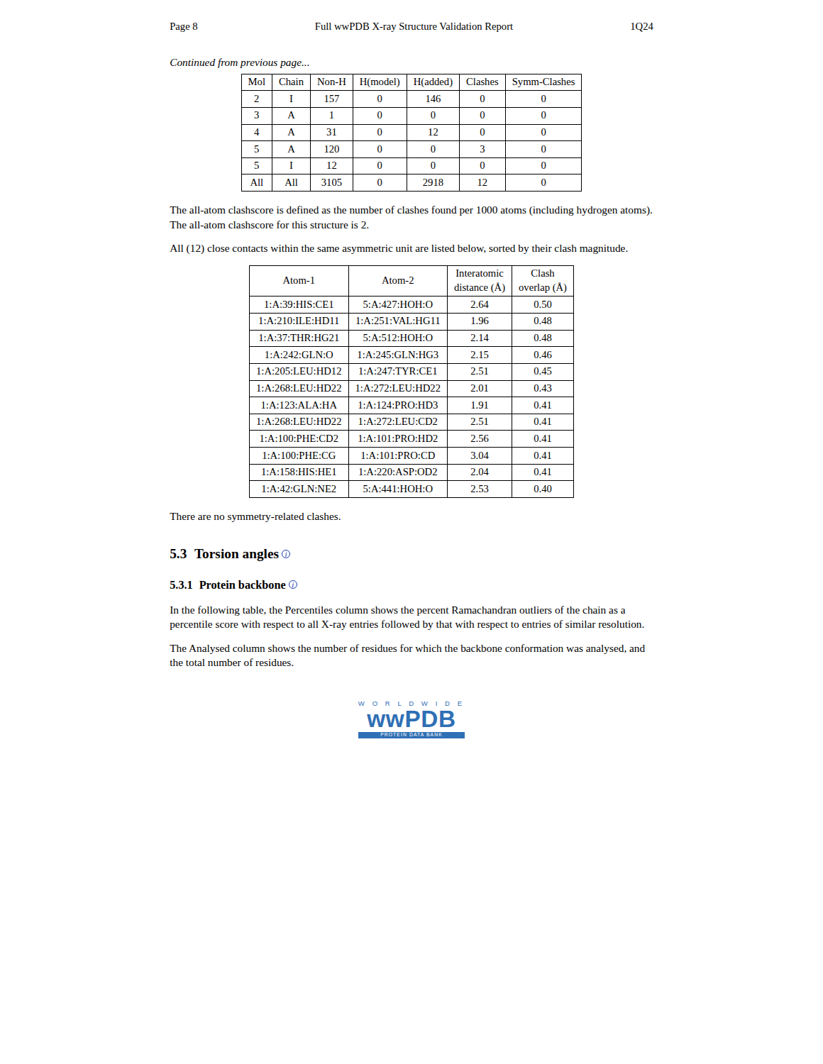Page 8 Full wwPDB X-ray Structure Validation Report 1Q24
Continued from previous page...
| Mol | Chain | Non-H | H(model) | H(added) | Clashes | Symm-Clashes |
| --- | --- | --- | --- | --- | --- | --- |
| 2 | I | 157 | 0 | 146 | 0 | 0 |
| 3 | A | 1 | 0 | 0 | 0 | 0 |
| 4 | A | 31 | 0 | 12 | 0 | 0 |
| 5 | A | 120 | 0 | 0 | 3 | 0 |
| 5 | I | 12 | 0 | 0 | 0 | 0 |
| All | All | 3105 | 0 | 2918 | 12 | 0 |
The all-atom clashscore is defined as the number of clashes found per 1000 atoms (including hydrogen atoms). The all-atom clashscore for this structure is 2.
All (12) close contacts within the same asymmetric unit are listed below, sorted by their clash magnitude.
| Atom-1 | Atom-2 | Interatomic distance (Å) | Clash overlap (Å) |
| --- | --- | --- | --- |
| 1:A:39:HIS:CE1 | 5:A:427:HOH:O | 2.64 | 0.50 |
| 1:A:210:ILE:HD11 | 1:A:251:VAL:HG11 | 1.96 | 0.48 |
| 1:A:37:THR:HG21 | 5:A:512:HOH:O | 2.14 | 0.48 |
| 1:A:242:GLN:O | 1:A:245:GLN:HG3 | 2.15 | 0.46 |
| 1:A:205:LEU:HD12 | 1:A:247:TYR:CE1 | 2.51 | 0.45 |
| 1:A:268:LEU:HD22 | 1:A:272:LEU:HD22 | 2.01 | 0.43 |
| 1:A:123:ALA:HA | 1:A:124:PRO:HD3 | 1.91 | 0.41 |
| 1:A:268:LEU:HD22 | 1:A:272:LEU:CD2 | 2.51 | 0.41 |
| 1:A:100:PHE:CD2 | 1:A:101:PRO:HD2 | 2.56 | 0.41 |
| 1:A:100:PHE:CG | 1:A:101:PRO:CD | 3.04 | 0.41 |
| 1:A:158:HIS:HE1 | 1:A:220:ASP:OD2 | 2.04 | 0.41 |
| 1:A:42:GLN:NE2 | 5:A:441:HOH:O | 2.53 | 0.40 |
There are no symmetry-related clashes.
5.3 Torsion anglesi
5.3.1 Protein backbonei
In the following table, the Percentiles column shows the percent Ramachandran outliers of the chain as a percentile score with respect to all X-ray entries followed by that with respect to entries of similar resolution.
The Analysed column shows the number of residues for which the backbone conformation was analysed, and the total number of residues.
W O R L D W I D E ww PDB PROTEIN DATA BANK